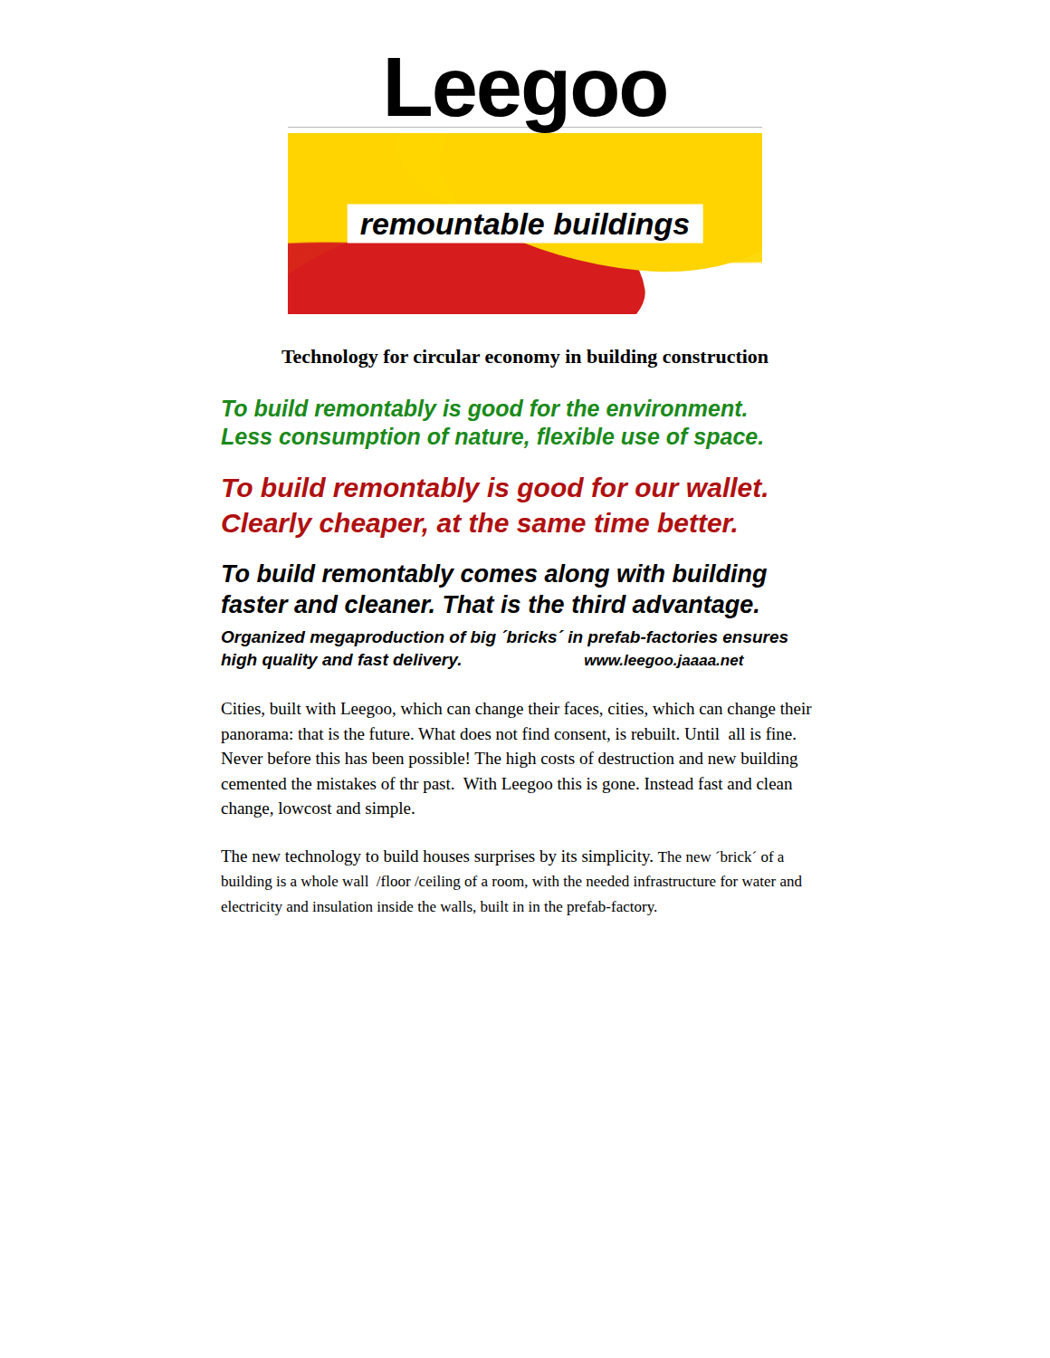Leegoo
remountable buildings
Technology for circular economy in building construction
To build remontably is good for the environment.
Less consumption of nature, flexible use of space.
To build remontably is good for our wallet.
Clearly cheaper, at the same time better.
To build remontably comes along with building faster and cleaner. That is the third advantage.
Organized megaproduction of big ´bricks´ in prefab-factories ensures high quality and fast delivery. www.leegoo.jaaaa.net
Cities, built with Leegoo, which can change their faces, cities, which can change their panorama: that is the future. What does not find consent, is rebuilt. Until all is fine. Never before this has been possible! The high costs of destruction and new building cemented the mistakes of thr past. With Leegoo this is gone. Instead fast and clean change, lowcost and simple.
The new technology to build houses surprises by its simplicity. The new ´brick´ of a building is a whole wall /floor /ceiling of a room, with the needed infrastructure for water and electricity and insulation inside the walls, built in in the prefab-factory.